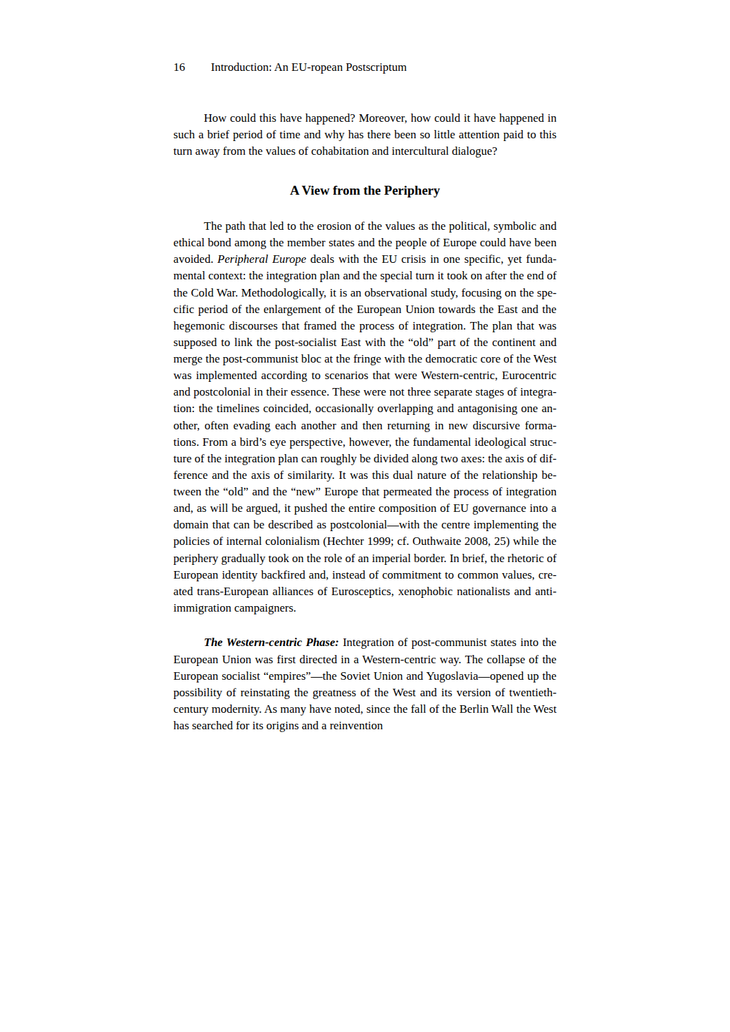16 Introduction: An EU-ropean Postscriptum
How could this have happened? Moreover, how could it have happened in such a brief period of time and why has there been so little attention paid to this turn away from the values of cohabitation and intercultural dialogue?
A View from the Periphery
The path that led to the erosion of the values as the political, symbolic and ethical bond among the member states and the people of Europe could have been avoided. Peripheral Europe deals with the EU crisis in one specific, yet fundamental context: the integration plan and the special turn it took on after the end of the Cold War. Methodologically, it is an observational study, focusing on the specific period of the enlargement of the European Union towards the East and the hegemonic discourses that framed the process of integration. The plan that was supposed to link the post-socialist East with the “old” part of the continent and merge the post-communist bloc at the fringe with the democratic core of the West was implemented according to scenarios that were Western-centric, Eurocentric and postcolonial in their essence. These were not three separate stages of integration: the timelines coincided, occasionally overlapping and antagonising one another, often evading each another and then returning in new discursive formations. From a bird’s eye perspective, however, the fundamental ideological structure of the integration plan can roughly be divided along two axes: the axis of difference and the axis of similarity. It was this dual nature of the relationship between the “old” and the “new” Europe that permeated the process of integration and, as will be argued, it pushed the entire composition of EU governance into a domain that can be described as postcolonial—with the centre implementing the policies of internal colonialism (Hechter 1999; cf. Outhwaite 2008, 25) while the periphery gradually took on the role of an imperial border. In brief, the rhetoric of European identity backfired and, instead of commitment to common values, created trans-European alliances of Eurosceptics, xenophobic nationalists and anti-immigration campaigners.
The Western-centric Phase: Integration of post-communist states into the European Union was first directed in a Western-centric way. The collapse of the European socialist “empires”—the Soviet Union and Yugoslavia—opened up the possibility of reinstating the greatness of the West and its version of twentieth-century modernity. As many have noted, since the fall of the Berlin Wall the West has searched for its origins and a reinvention